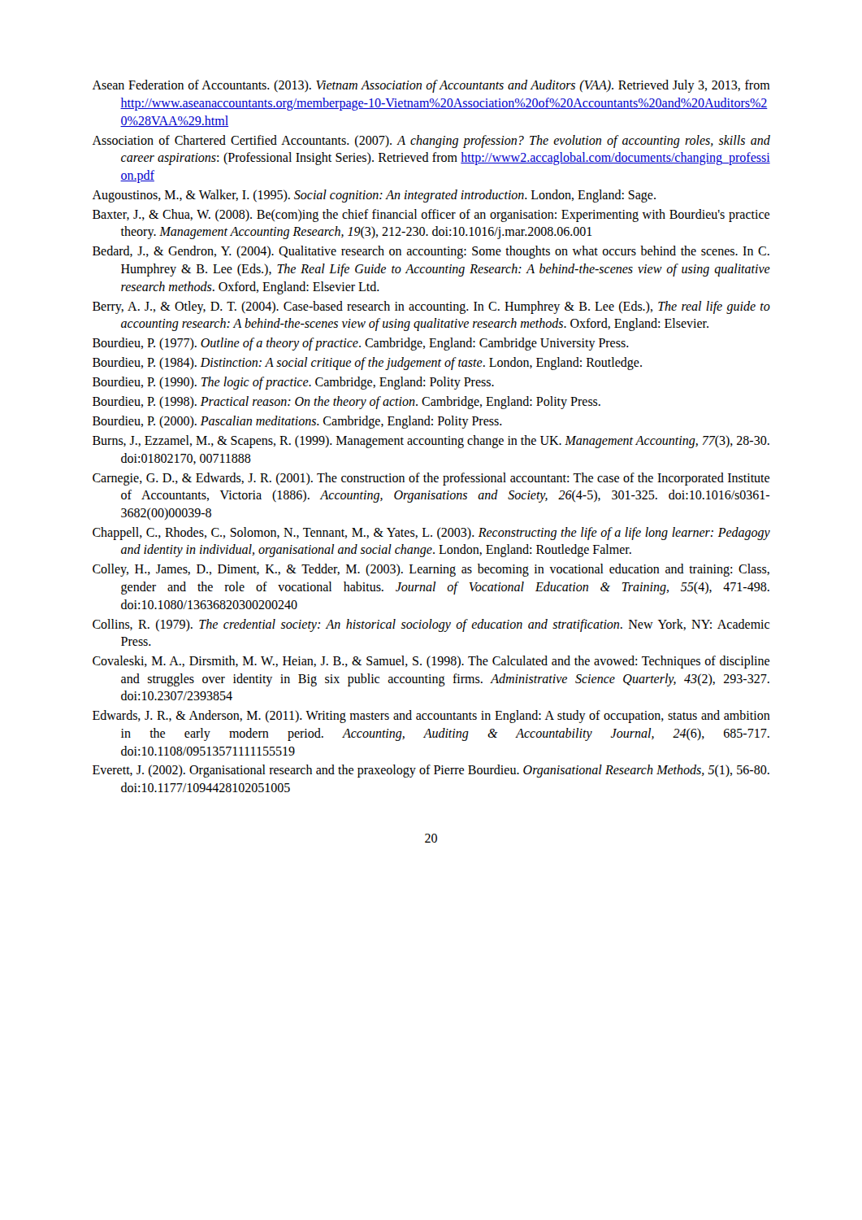Asean Federation of Accountants. (2013). Vietnam Association of Accountants and Auditors (VAA). Retrieved July 3, 2013, from http://www.aseanaccountants.org/memberpage-10-Vietnam%20Association%20of%20Accountants%20and%20Auditors%20%28VAA%29.html
Association of Chartered Certified Accountants. (2007). A changing profession? The evolution of accounting roles, skills and career aspirations: (Professional Insight Series). Retrieved from http://www2.accaglobal.com/documents/changing_profession.pdf
Augoustinos, M., & Walker, I. (1995). Social cognition: An integrated introduction. London, England: Sage.
Baxter, J., & Chua, W. (2008). Be(com)ing the chief financial officer of an organisation: Experimenting with Bourdieu's practice theory. Management Accounting Research, 19(3), 212-230. doi:10.1016/j.mar.2008.06.001
Bedard, J., & Gendron, Y. (2004). Qualitative research on accounting: Some thoughts on what occurs behind the scenes. In C. Humphrey & B. Lee (Eds.), The Real Life Guide to Accounting Research: A behind-the-scenes view of using qualitative research methods. Oxford, England: Elsevier Ltd.
Berry, A. J., & Otley, D. T. (2004). Case-based research in accounting. In C. Humphrey & B. Lee (Eds.), The real life guide to accounting research: A behind-the-scenes view of using qualitative research methods. Oxford, England: Elsevier.
Bourdieu, P. (1977). Outline of a theory of practice. Cambridge, England: Cambridge University Press.
Bourdieu, P. (1984). Distinction: A social critique of the judgement of taste. London, England: Routledge.
Bourdieu, P. (1990). The logic of practice. Cambridge, England: Polity Press.
Bourdieu, P. (1998). Practical reason: On the theory of action. Cambridge, England: Polity Press.
Bourdieu, P. (2000). Pascalian meditations. Cambridge, England: Polity Press.
Burns, J., Ezzamel, M., & Scapens, R. (1999). Management accounting change in the UK. Management Accounting, 77(3), 28-30. doi:01802170, 00711888
Carnegie, G. D., & Edwards, J. R. (2001). The construction of the professional accountant: The case of the Incorporated Institute of Accountants, Victoria (1886). Accounting, Organisations and Society, 26(4-5), 301-325. doi:10.1016/s0361-3682(00)00039-8
Chappell, C., Rhodes, C., Solomon, N., Tennant, M., & Yates, L. (2003). Reconstructing the life of a life long learner: Pedagogy and identity in individual, organisational and social change. London, England: Routledge Falmer.
Colley, H., James, D., Diment, K., & Tedder, M. (2003). Learning as becoming in vocational education and training: Class, gender and the role of vocational habitus. Journal of Vocational Education & Training, 55(4), 471-498. doi:10.1080/13636820300200240
Collins, R. (1979). The credential society: An historical sociology of education and stratification. New York, NY: Academic Press.
Covaleski, M. A., Dirsmith, M. W., Heian, J. B., & Samuel, S. (1998). The Calculated and the avowed: Techniques of discipline and struggles over identity in Big six public accounting firms. Administrative Science Quarterly, 43(2), 293-327. doi:10.2307/2393854
Edwards, J. R., & Anderson, M. (2011). Writing masters and accountants in England: A study of occupation, status and ambition in the early modern period. Accounting, Auditing & Accountability Journal, 24(6), 685-717. doi:10.1108/09513571111155519
Everett, J. (2002). Organisational research and the praxeology of Pierre Bourdieu. Organisational Research Methods, 5(1), 56-80. doi:10.1177/1094428102051005
20